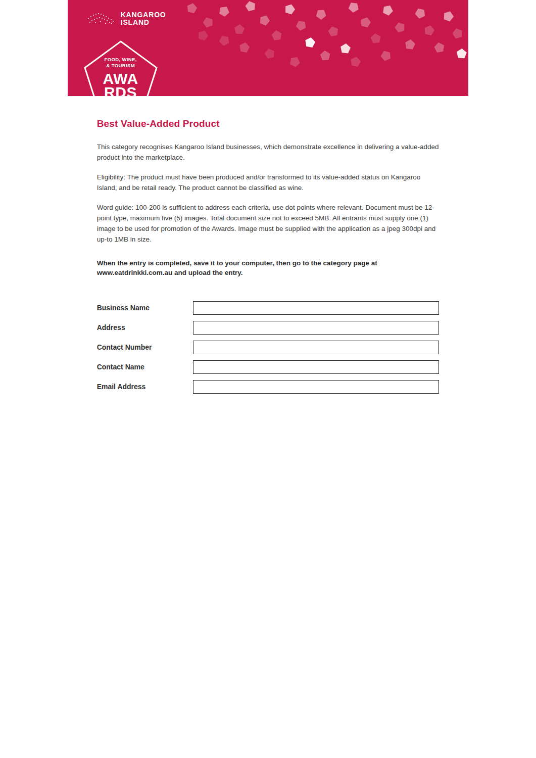Kangaroo
Island
Food, Wine,
& Tourism
AWA
RDS
Best Value-Added Product
This category recognises Kangaroo Island businesses, which demonstrate excellence in delivering a value-added product into the marketplace.
Eligibility: The product must have been produced and/or transformed to its value-added status on Kangaroo Island, and be retail ready. The product cannot be classified as wine.
Word guide: 100-200 is sufficient to address each criteria, use dot points where relevant. Document must be 12-point type, maximum five (5) images. Total document size not to exceed 5MB. All entrants must supply one (1) image to be used for promotion of the Awards. Image must be supplied with the application as a jpeg 300dpi and up-to 1MB in size.
When the entry is completed, save it to your computer, then go to the category page at
www.eatdrinkki.com.au and upload the entry.
Business Name
Address
Contact Number
Contact Name
Email Address